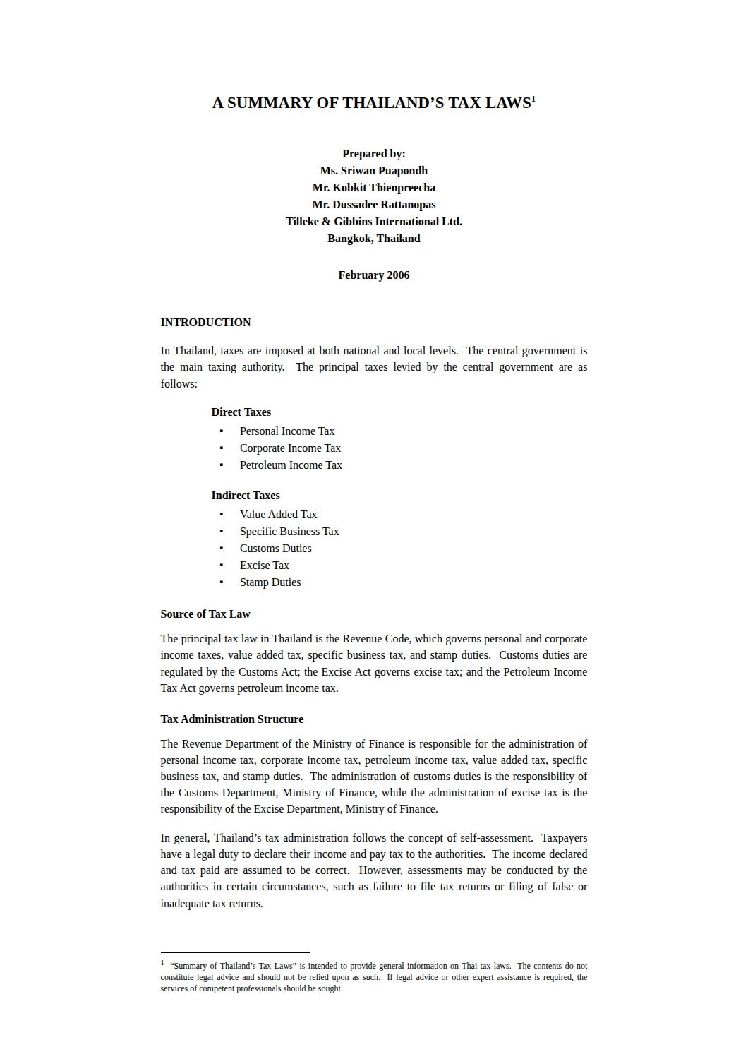A SUMMARY OF THAILAND’S TAX LAWS1
Prepared by:
Ms. Sriwan Puapondh
Mr. Kobkit Thienpreecha
Mr. Dussadee Rattanopas
Tilleke & Gibbins International Ltd.
Bangkok, Thailand
February 2006
Introduction
In Thailand, taxes are imposed at both national and local levels. The central government is the main taxing authority. The principal taxes levied by the central government are as follows:
Direct Taxes
Personal Income Tax
Corporate Income Tax
Petroleum Income Tax
Indirect Taxes
Value Added Tax
Specific Business Tax
Customs Duties
Excise Tax
Stamp Duties
Source of Tax Law
The principal tax law in Thailand is the Revenue Code, which governs personal and corporate income taxes, value added tax, specific business tax, and stamp duties. Customs duties are regulated by the Customs Act; the Excise Act governs excise tax; and the Petroleum Income Tax Act governs petroleum income tax.
Tax Administration Structure
The Revenue Department of the Ministry of Finance is responsible for the administration of personal income tax, corporate income tax, petroleum income tax, value added tax, specific business tax, and stamp duties. The administration of customs duties is the responsibility of the Customs Department, Ministry of Finance, while the administration of excise tax is the responsibility of the Excise Department, Ministry of Finance.
In general, Thailand’s tax administration follows the concept of self-assessment. Taxpayers have a legal duty to declare their income and pay tax to the authorities. The income declared and tax paid are assumed to be correct. However, assessments may be conducted by the authorities in certain circumstances, such as failure to file tax returns or filing of false or inadequate tax returns.
1 “Summary of Thailand’s Tax Laws” is intended to provide general information on Thai tax laws. The contents do not constitute legal advice and should not be relied upon as such. If legal advice or other expert assistance is required, the services of competent professionals should be sought.